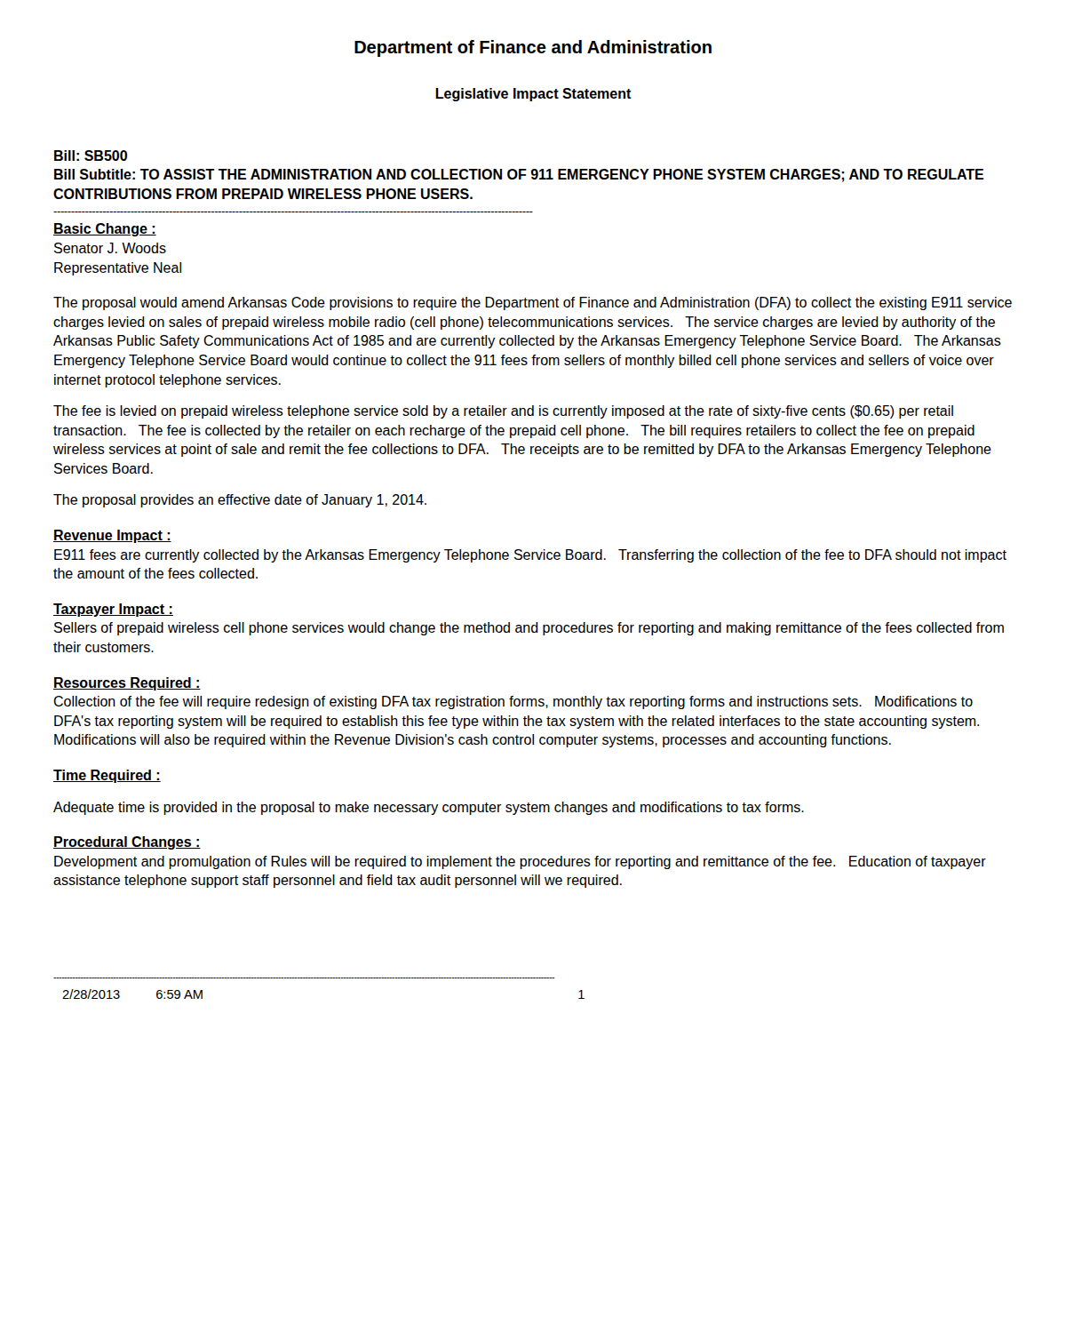Department of Finance and Administration
Legislative Impact Statement
Bill: SB500
Bill Subtitle: TO ASSIST THE ADMINISTRATION AND COLLECTION OF 911 EMERGENCY PHONE SYSTEM CHARGES; AND TO REGULATE CONTRIBUTIONS FROM PREPAID WIRELESS PHONE USERS.
-----------------------------------------------------------------------------------------------------------------------------------------
Basic Change :
Senator J. Woods
Representative Neal
The proposal would amend Arkansas Code provisions to require the Department of Finance and Administration (DFA) to collect the existing E911 service charges levied on sales of prepaid wireless mobile radio (cell phone) telecommunications services. The service charges are levied by authority of the Arkansas Public Safety Communications Act of 1985 and are currently collected by the Arkansas Emergency Telephone Service Board. The Arkansas Emergency Telephone Service Board would continue to collect the 911 fees from sellers of monthly billed cell phone services and sellers of voice over internet protocol telephone services.
The fee is levied on prepaid wireless telephone service sold by a retailer and is currently imposed at the rate of sixty-five cents ($0.65) per retail transaction. The fee is collected by the retailer on each recharge of the prepaid cell phone. The bill requires retailers to collect the fee on prepaid wireless services at point of sale and remit the fee collections to DFA. The receipts are to be remitted by DFA to the Arkansas Emergency Telephone Services Board.
The proposal provides an effective date of January 1, 2014.
Revenue Impact :
E911 fees are currently collected by the Arkansas Emergency Telephone Service Board. Transferring the collection of the fee to DFA should not impact the amount of the fees collected.
Taxpayer Impact :
Sellers of prepaid wireless cell phone services would change the method and procedures for reporting and making remittance of the fees collected from their customers.
Resources Required :
Collection of the fee will require redesign of existing DFA tax registration forms, monthly tax reporting forms and instructions sets. Modifications to DFA's tax reporting system will be required to establish this fee type within the tax system with the related interfaces to the state accounting system. Modifications will also be required within the Revenue Division's cash control computer systems, processes and accounting functions.
Time Required :
Adequate time is provided in the proposal to make necessary computer system changes and modifications to tax forms.
Procedural Changes :
Development and promulgation of Rules will be required to implement the procedures for reporting and remittance of the fee. Education of taxpayer assistance telephone support staff personnel and field tax audit personnel will we required.
-----------------------------------------------------------------------------------------------------------------------------------------------------------------------------------------
2/28/2013 6:59 AM 1